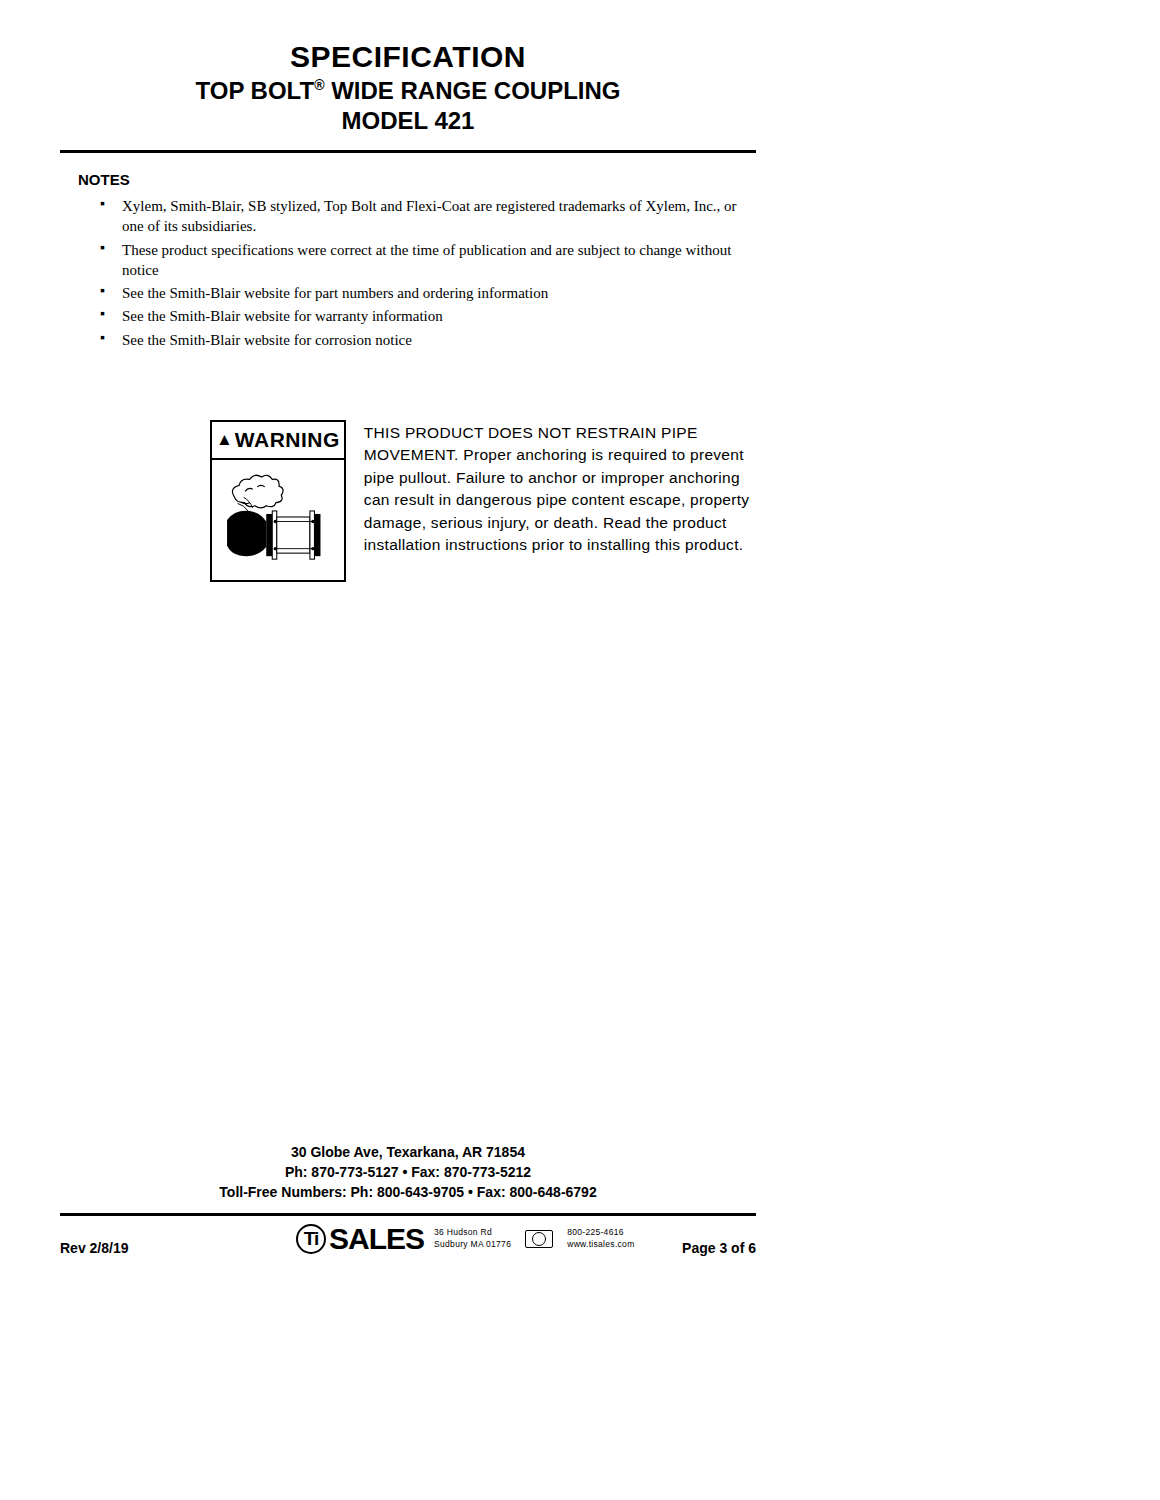SPECIFICATION
TOP BOLT® WIDE RANGE COUPLING
MODEL 421
NOTES
Xylem, Smith-Blair, SB stylized, Top Bolt and Flexi-Coat are registered trademarks of Xylem, Inc., or one of its subsidiaries.
These product specifications were correct at the time of publication and are subject to change without notice
See the Smith-Blair website for part numbers and ordering information
See the Smith-Blair website for warranty information
See the Smith-Blair website for corrosion notice
▲WARNING
THIS PRODUCT DOES NOT RESTRAIN PIPE MOVEMENT. Proper anchoring is required to prevent pipe pullout. Failure to anchor or improper anchoring can result in dangerous pipe content escape, property damage, serious injury, or death. Read the product installation instructions prior to installing this product.
30 Globe Ave, Texarkana, AR 71854
Ph: 870-773-5127 • Fax: 870-773-5212
Toll-Free Numbers: Ph: 800-643-9705 • Fax: 800-648-6792
Rev 2/8/19
Ti SALES
36 Hudson Rd
Sudbury MA 01776 800-225-4616
www.tisales.com
Page 3 of 6